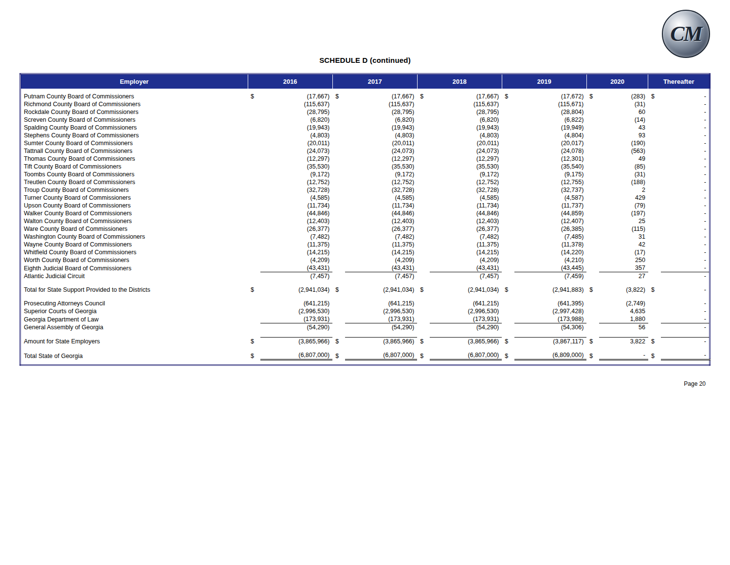CM
SCHEDULE D (continued)
| Employer | 2016 | 2017 | 2018 | 2019 | 2020 | Thereafter |
| --- | --- | --- | --- | --- | --- | --- |
| Putnam County Board of Commissioners | $ | (17,667) | $ | (17,667) | $ | (17,667) | $ | (17,672) | $ | (283) | $ | - |
| Richmond County Board of Commissioners | | (115,637) | | (115,637) | | (115,637) | | (115,671) | | (31) | | - |
| Rockdale County Board of Commissioners | | (28,795) | | (28,795) | | (28,795) | | (28,804) | | 60 | | - |
| Screven County Board of Commissioners | | (6,820) | | (6,820) | | (6,820) | | (6,822) | | (14) | | - |
| Spalding County Board of Commissioners | | (19,943) | | (19,943) | | (19,943) | | (19,949) | | 43 | | - |
| Stephens County Board of Commissioners | | (4,803) | | (4,803) | | (4,803) | | (4,804) | | 93 | | - |
| Sumter County Board of Commissioners | | (20,011) | | (20,011) | | (20,011) | | (20,017) | | (190) | | - |
| Tattnall County Board of Commissioners | | (24,073) | | (24,073) | | (24,073) | | (24,078) | | (563) | | - |
| Thomas County Board of Commissioners | | (12,297) | | (12,297) | | (12,297) | | (12,301) | | 49 | | - |
| Tift County Board of Commissioners | | (35,530) | | (35,530) | | (35,530) | | (35,540) | | (85) | | - |
| Toombs County Board of Commissioners | | (9,172) | | (9,172) | | (9,172) | | (9,175) | | (31) | | - |
| Treutlen County Board of Commissioners | | (12,752) | | (12,752) | | (12,752) | | (12,755) | | (188) | | - |
| Troup County Board of Commissioners | | (32,728) | | (32,728) | | (32,728) | | (32,737) | | 2 | | - |
| Turner County Board of Commissioners | | (4,585) | | (4,585) | | (4,585) | | (4,587) | | 429 | | - |
| Upson County Board of Commissioners | | (11,734) | | (11,734) | | (11,734) | | (11,737) | | (79) | | - |
| Walker County Board of Commissioners | | (44,846) | | (44,846) | | (44,846) | | (44,859) | | (197) | | - |
| Walton County Board of Commissioners | | (12,403) | | (12,403) | | (12,403) | | (12,407) | | 25 | | - |
| Ware County Board of Commissioners | | (26,377) | | (26,377) | | (26,377) | | (26,385) | | (115) | | - |
| Washington County Board of Commissioners | | (7,482) | | (7,482) | | (7,482) | | (7,485) | | 31 | | - |
| Wayne County Board of Commissioners | | (11,375) | | (11,375) | | (11,375) | | (11,378) | | 42 | | - |
| Whitfield County Board of Commissioners | | (14,215) | | (14,215) | | (14,215) | | (14,220) | | (17) | | - |
| Worth County Board of Commissioners | | (4,209) | | (4,209) | | (4,209) | | (4,210) | | 250 | | - |
| Eighth Judicial Board of Commissioners | | (43,431) | | (43,431) | | (43,431) | | (43,445) | | 357 | | - |
| Atlantic Judicial Circuit | | (7,457) | | (7,457) | | (7,457) | | (7,459) | | 27 | | - |
| Total for State Support Provided to the Districts | $ | (2,941,034) | $ | (2,941,034) | $ | (2,941,034) | $ | (2,941,883) | $ | (3,822) | $ | - |
| Prosecuting Attorneys Council | | (641,215) | | (641,215) | | (641,215) | | (641,395) | | (2,749) | | - |
| Superior Courts of Georgia | | (2,996,530) | | (2,996,530) | | (2,996,530) | | (2,997,428) | | 4,635 | | - |
| Georgia Department of Law | | (173,931) | | (173,931) | | (173,931) | | (173,988) | | 1,880 | | - |
| General Assembly of Georgia | | (54,290) | | (54,290) | | (54,290) | | (54,306) | | 56 | | - |
| Amount for State Employers | $ | (3,865,966) | $ | (3,865,966) | $ | (3,865,966) | $ | (3,867,117) | $ | 3,822 | $ | - |
| Total State of Georgia | $ | (6,807,000) | $ | (6,807,000) | $ | (6,807,000) | $ | (6,809,000) | $ | - | $ | - |
Page 20